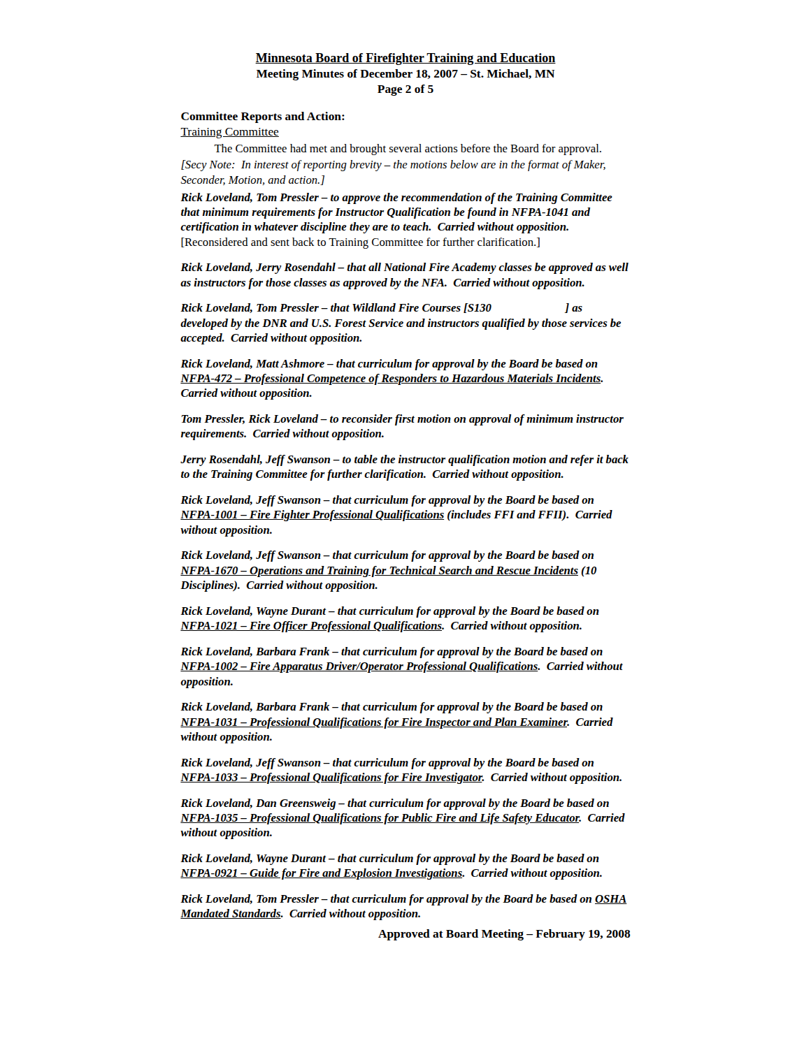Minnesota Board of Firefighter Training and Education
Meeting Minutes of December 18, 2007 – St. Michael, MN
Page 2 of 5
Committee Reports and Action:
Training Committee
The Committee had met and brought several actions before the Board for approval.
[Secy Note: In interest of reporting brevity – the motions below are in the format of Maker, Seconder, Motion, and action.]
Rick Loveland, Tom Pressler – to approve the recommendation of the Training Committee that minimum requirements for Instructor Qualification be found in NFPA-1041 and certification in whatever discipline they are to teach. Carried without opposition. [Reconsidered and sent back to Training Committee for further clarification.]
Rick Loveland, Jerry Rosendahl – that all National Fire Academy classes be approved as well as instructors for those classes as approved by the NFA. Carried without opposition.
Rick Loveland, Tom Pressler – that Wildland Fire Courses [S130 ] as developed by the DNR and U.S. Forest Service and instructors qualified by those services be accepted. Carried without opposition.
Rick Loveland, Matt Ashmore – that curriculum for approval by the Board be based on NFPA-472 – Professional Competence of Responders to Hazardous Materials Incidents. Carried without opposition.
Tom Pressler, Rick Loveland – to reconsider first motion on approval of minimum instructor requirements. Carried without opposition.
Jerry Rosendahl, Jeff Swanson – to table the instructor qualification motion and refer it back to the Training Committee for further clarification. Carried without opposition.
Rick Loveland, Jeff Swanson – that curriculum for approval by the Board be based on NFPA-1001 – Fire Fighter Professional Qualifications (includes FFI and FFII). Carried without opposition.
Rick Loveland, Jeff Swanson – that curriculum for approval by the Board be based on NFPA-1670 – Operations and Training for Technical Search and Rescue Incidents (10 Disciplines). Carried without opposition.
Rick Loveland, Wayne Durant – that curriculum for approval by the Board be based on NFPA-1021 – Fire Officer Professional Qualifications. Carried without opposition.
Rick Loveland, Barbara Frank – that curriculum for approval by the Board be based on NFPA-1002 – Fire Apparatus Driver/Operator Professional Qualifications. Carried without opposition.
Rick Loveland, Barbara Frank – that curriculum for approval by the Board be based on NFPA-1031 – Professional Qualifications for Fire Inspector and Plan Examiner. Carried without opposition.
Rick Loveland, Jeff Swanson – that curriculum for approval by the Board be based on NFPA-1033 – Professional Qualifications for Fire Investigator. Carried without opposition.
Rick Loveland, Dan Greensweig – that curriculum for approval by the Board be based on NFPA-1035 – Professional Qualifications for Public Fire and Life Safety Educator. Carried without opposition.
Rick Loveland, Wayne Durant – that curriculum for approval by the Board be based on NFPA-0921 – Guide for Fire and Explosion Investigations. Carried without opposition.
Rick Loveland, Tom Pressler – that curriculum for approval by the Board be based on OSHA Mandated Standards. Carried without opposition.
Approved at Board Meeting – February 19, 2008